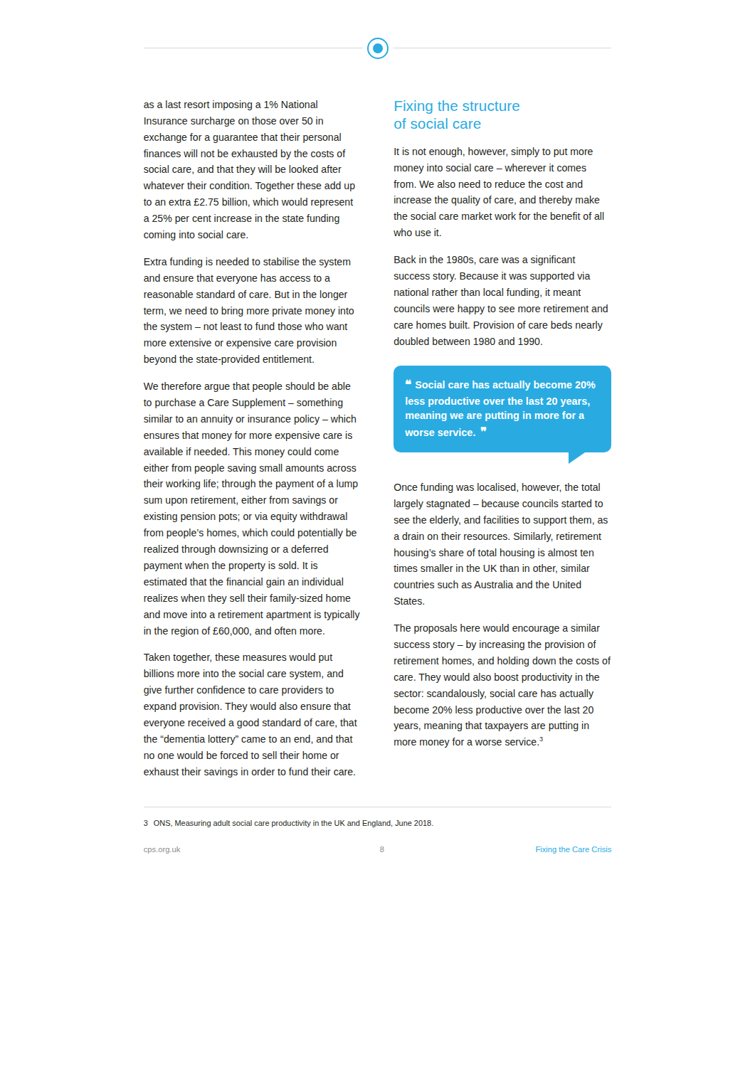as a last resort imposing a 1% National Insurance surcharge on those over 50 in exchange for a guarantee that their personal finances will not be exhausted by the costs of social care, and that they will be looked after whatever their condition. Together these add up to an extra £2.75 billion, which would represent a 25% per cent increase in the state funding coming into social care.
Extra funding is needed to stabilise the system and ensure that everyone has access to a reasonable standard of care. But in the longer term, we need to bring more private money into the system – not least to fund those who want more extensive or expensive care provision beyond the state-provided entitlement.
We therefore argue that people should be able to purchase a Care Supplement – something similar to an annuity or insurance policy – which ensures that money for more expensive care is available if needed. This money could come either from people saving small amounts across their working life; through the payment of a lump sum upon retirement, either from savings or existing pension pots; or via equity withdrawal from people’s homes, which could potentially be realized through downsizing or a deferred payment when the property is sold. It is estimated that the financial gain an individual realizes when they sell their family-sized home and move into a retirement apartment is typically in the region of £60,000, and often more.
Taken together, these measures would put billions more into the social care system, and give further confidence to care providers to expand provision. They would also ensure that everyone received a good standard of care, that the “dementia lottery” came to an end, and that no one would be forced to sell their home or exhaust their savings in order to fund their care.
Fixing the structure
of social care
It is not enough, however, simply to put more money into social care – wherever it comes from. We also need to reduce the cost and increase the quality of care, and thereby make the social care market work for the benefit of all who use it.
Back in the 1980s, care was a significant success story. Because it was supported via national rather than local funding, it meant councils were happy to see more retirement and care homes built. Provision of care beds nearly doubled between 1980 and 1990.
❝ Social care has actually become 20% less productive over the last 20 years, meaning we are putting in more for a worse service. ❞
Once funding was localised, however, the total largely stagnated – because councils started to see the elderly, and facilities to support them, as a drain on their resources. Similarly, retirement housing’s share of total housing is almost ten times smaller in the UK than in other, similar countries such as Australia and the United States.
The proposals here would encourage a similar success story – by increasing the provision of retirement homes, and holding down the costs of care. They would also boost productivity in the sector: scandalously, social care has actually become 20% less productive over the last 20 years, meaning that taxpayers are putting in more money for a worse service.3
3 ONS, Measuring adult social care productivity in the UK and England, June 2018.
cps.org.uk
8
Fixing the Care Crisis